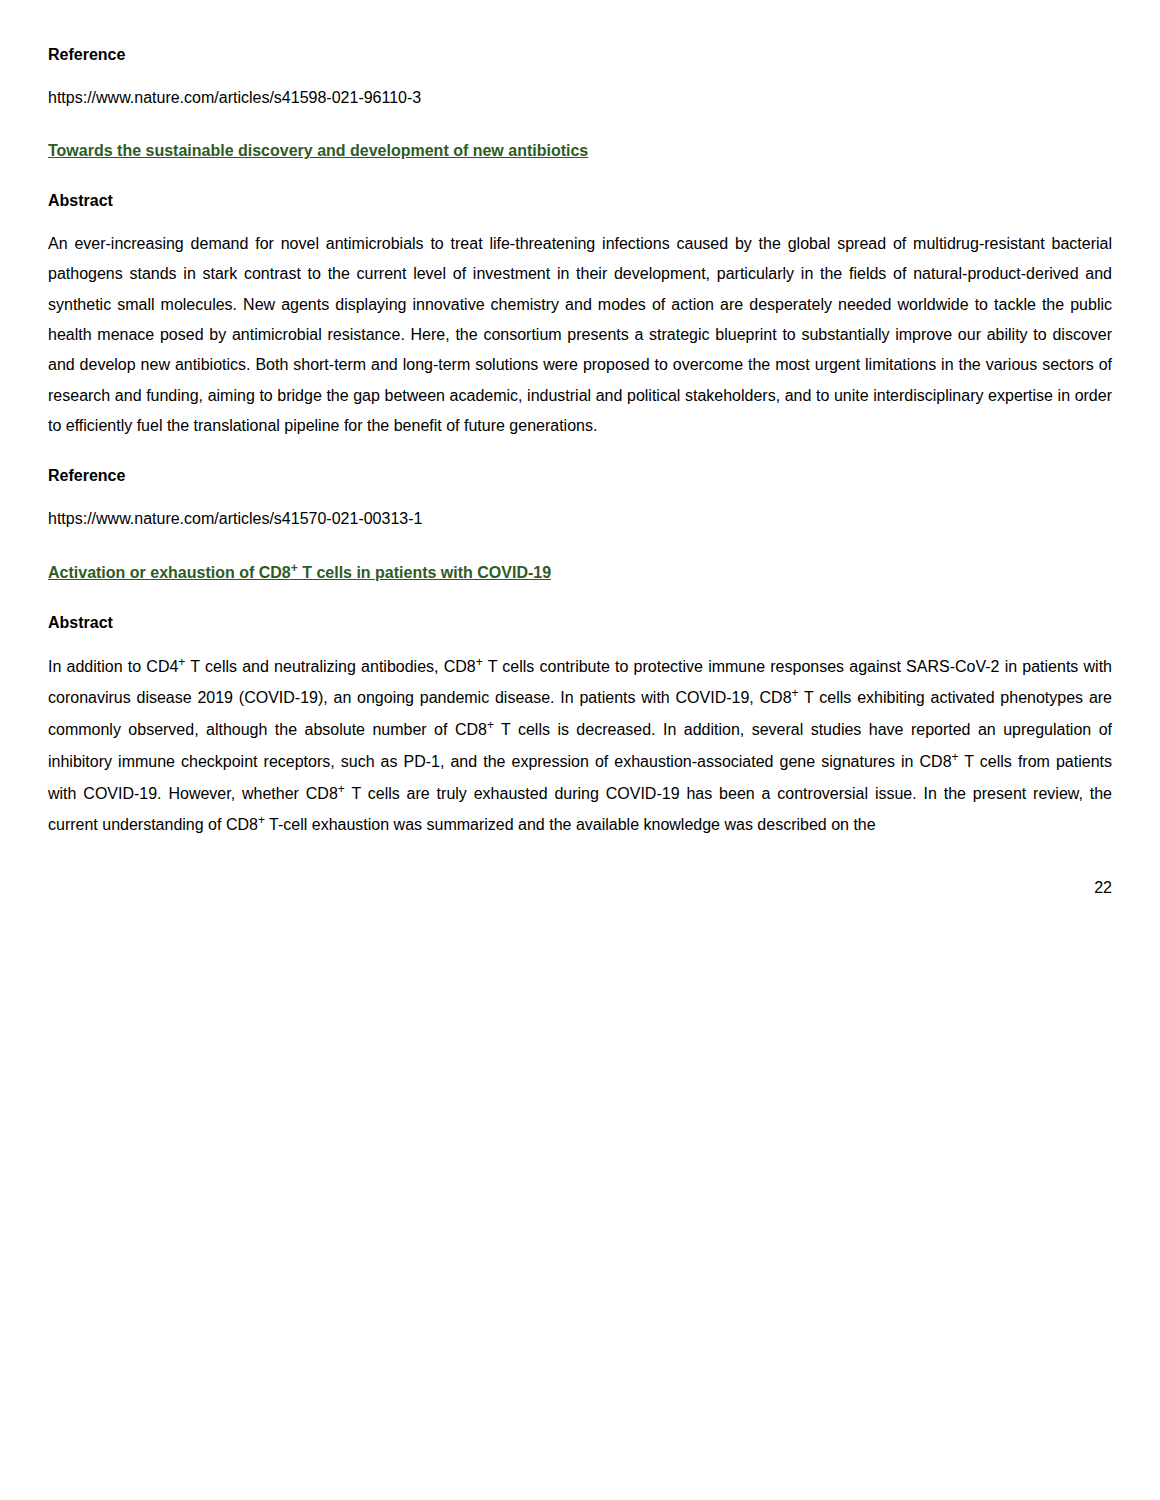Reference
https://www.nature.com/articles/s41598-021-96110-3
Towards the sustainable discovery and development of new antibiotics
Abstract
An ever-increasing demand for novel antimicrobials to treat life-threatening infections caused by the global spread of multidrug-resistant bacterial pathogens stands in stark contrast to the current level of investment in their development, particularly in the fields of natural-product-derived and synthetic small molecules. New agents displaying innovative chemistry and modes of action are desperately needed worldwide to tackle the public health menace posed by antimicrobial resistance. Here, the consortium presents a strategic blueprint to substantially improve our ability to discover and develop new antibiotics. Both short-term and long-term solutions were proposed to overcome the most urgent limitations in the various sectors of research and funding, aiming to bridge the gap between academic, industrial and political stakeholders, and to unite interdisciplinary expertise in order to efficiently fuel the translational pipeline for the benefit of future generations.
Reference
https://www.nature.com/articles/s41570-021-00313-1
Activation or exhaustion of CD8+ T cells in patients with COVID-19
Abstract
In addition to CD4+ T cells and neutralizing antibodies, CD8+ T cells contribute to protective immune responses against SARS-CoV-2 in patients with coronavirus disease 2019 (COVID-19), an ongoing pandemic disease. In patients with COVID-19, CD8+ T cells exhibiting activated phenotypes are commonly observed, although the absolute number of CD8+ T cells is decreased. In addition, several studies have reported an upregulation of inhibitory immune checkpoint receptors, such as PD-1, and the expression of exhaustion-associated gene signatures in CD8+ T cells from patients with COVID-19. However, whether CD8+ T cells are truly exhausted during COVID-19 has been a controversial issue. In the present review, the current understanding of CD8+ T-cell exhaustion was summarized and the available knowledge was described on the
22